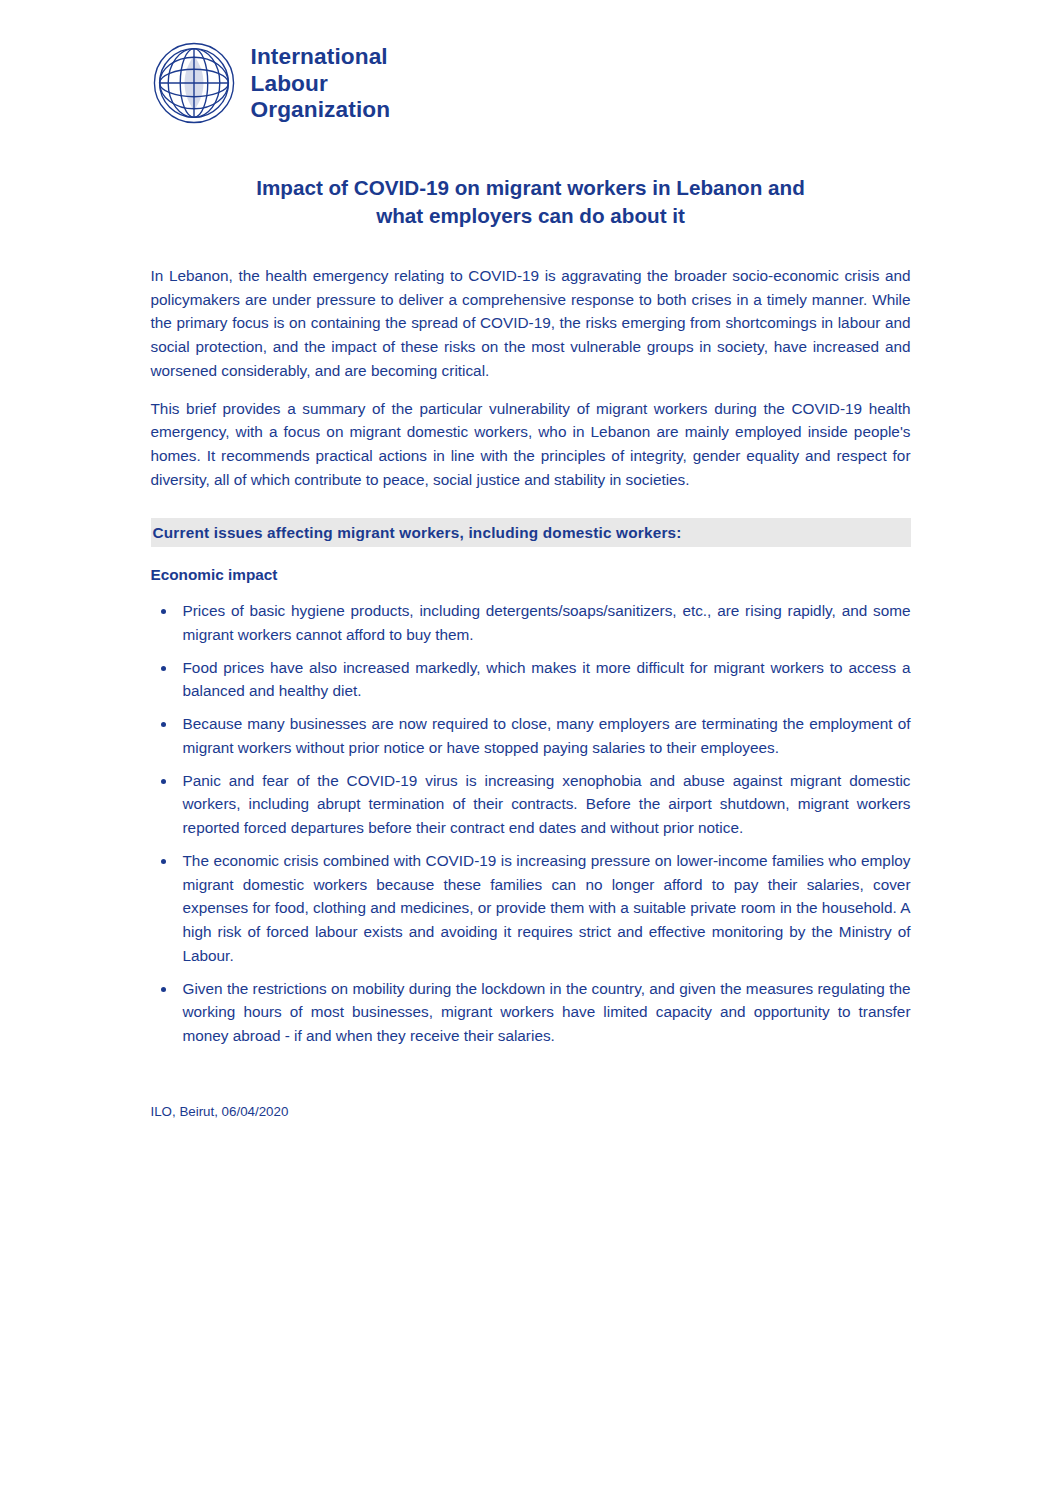International
Labour
Organization
Impact of COVID-19 on migrant workers in Lebanon and
what employers can do about it
In Lebanon, the health emergency relating to COVID-19 is aggravating the broader socio-economic crisis and policymakers are under pressure to deliver a comprehensive response to both crises in a timely manner. While the primary focus is on containing the spread of COVID-19, the risks emerging from shortcomings in labour and social protection, and the impact of these risks on the most vulnerable groups in society, have increased and worsened considerably, and are becoming critical.
This brief provides a summary of the particular vulnerability of migrant workers during the COVID-19 health emergency, with a focus on migrant domestic workers, who in Lebanon are mainly employed inside people's homes. It recommends practical actions in line with the principles of integrity, gender equality and respect for diversity, all of which contribute to peace, social justice and stability in societies.
Current issues affecting migrant workers, including domestic workers:
Economic impact
Prices of basic hygiene products, including detergents/soaps/sanitizers, etc., are rising rapidly, and some migrant workers cannot afford to buy them.
Food prices have also increased markedly, which makes it more difficult for migrant workers to access a balanced and healthy diet.
Because many businesses are now required to close, many employers are terminating the employment of migrant workers without prior notice or have stopped paying salaries to their employees.
Panic and fear of the COVID-19 virus is increasing xenophobia and abuse against migrant domestic workers, including abrupt termination of their contracts. Before the airport shutdown, migrant workers reported forced departures before their contract end dates and without prior notice.
The economic crisis combined with COVID-19 is increasing pressure on lower-income families who employ migrant domestic workers because these families can no longer afford to pay their salaries, cover expenses for food, clothing and medicines, or provide them with a suitable private room in the household. A high risk of forced labour exists and avoiding it requires strict and effective monitoring by the Ministry of Labour.
Given the restrictions on mobility during the lockdown in the country, and given the measures regulating the working hours of most businesses, migrant workers have limited capacity and opportunity to transfer money abroad - if and when they receive their salaries.
ILO, Beirut, 06/04/2020